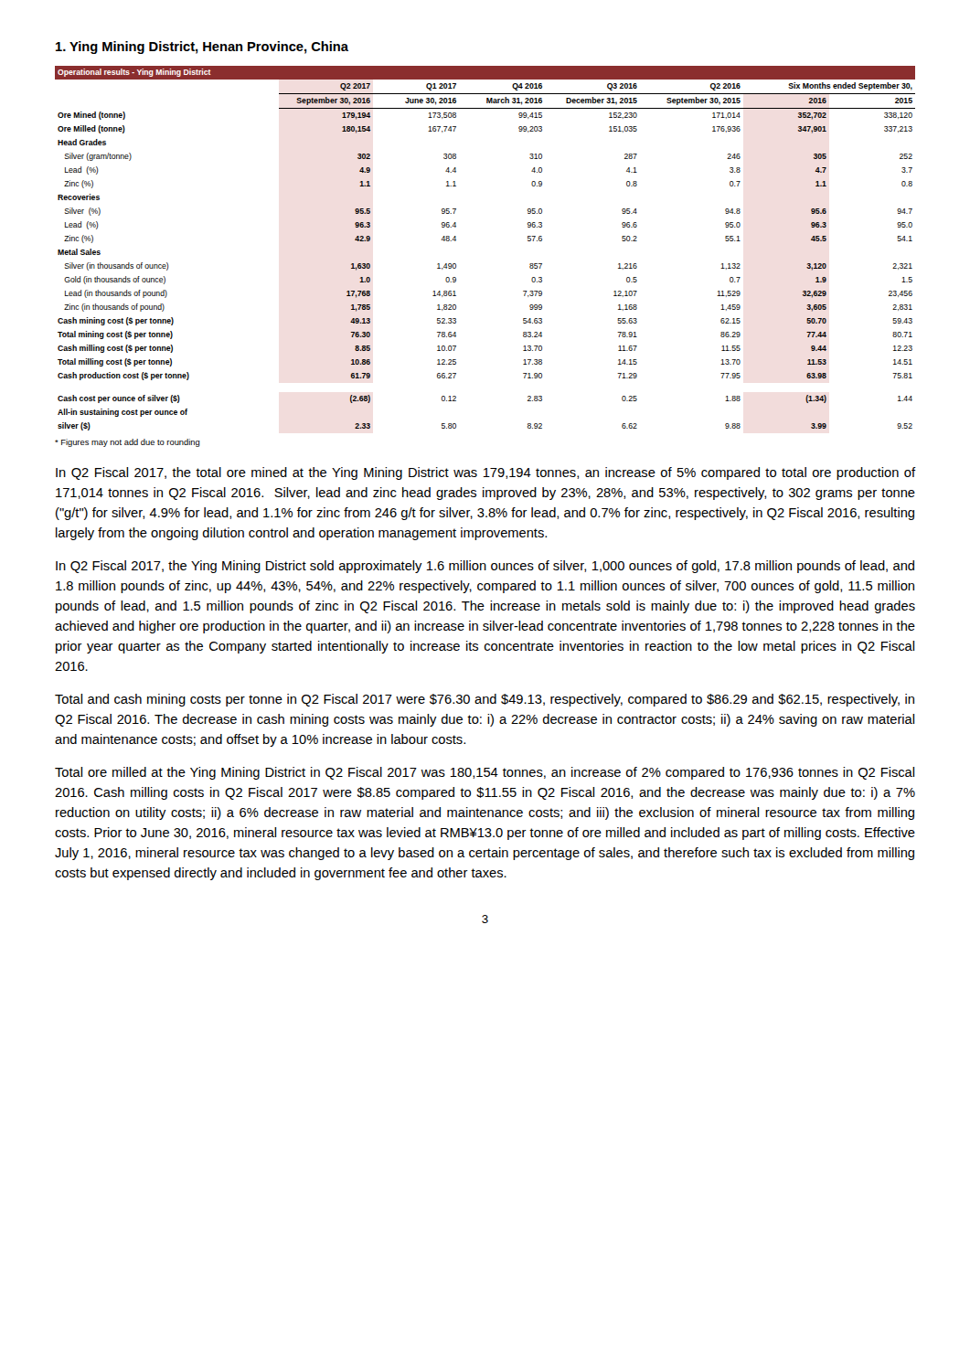1. Ying Mining District, Henan Province, China
| Operational results - Ying Mining District |
| | Q2 2017 | Q1 2017 | Q4 2016 | Q3 2016 | Q2 2016 | Six Months ended September 30, |
| | September 30, 2016 | June 30, 2016 | March 31, 2016 | December 31, 2015 | September 30, 2015 | 2016 | 2015 |
| Ore Mined (tonne) | 179,194 | 173,508 | 99,415 | 152,230 | 171,014 | 352,702 | 338,120 |
| Ore Milled (tonne) | 180,154 | 167,747 | 99,203 | 151,035 | 176,936 | 347,901 | 337,213 |
| Head Grades | | | | | | | |
| Silver (gram/tonne) | 302 | 308 | 310 | 287 | 246 | 305 | 252 |
| Lead (%) | 4.9 | 4.4 | 4.0 | 4.1 | 3.8 | 4.7 | 3.7 |
| Zinc (%) | 1.1 | 1.1 | 0.9 | 0.8 | 0.7 | 1.1 | 0.8 |
| Recoveries | | | | | | | |
| Silver (%) | 95.5 | 95.7 | 95.0 | 95.4 | 94.8 | 95.6 | 94.7 |
| Lead (%) | 96.3 | 96.4 | 96.3 | 96.6 | 95.0 | 96.3 | 95.0 |
| Zinc (%) | 42.9 | 48.4 | 57.6 | 50.2 | 55.1 | 45.5 | 54.1 |
| Metal Sales | | | | | | | |
| Silver (in thousands of ounce) | 1,630 | 1,490 | 857 | 1,216 | 1,132 | 3,120 | 2,321 |
| Gold (in thousands of ounce) | 1.0 | 0.9 | 0.3 | 0.5 | 0.7 | 1.9 | 1.5 |
| Lead (in thousands of pound) | 17,768 | 14,861 | 7,379 | 12,107 | 11,529 | 32,629 | 23,456 |
| Zinc (in thousands of pound) | 1,785 | 1,820 | 999 | 1,168 | 1,459 | 3,605 | 2,831 |
| Cash mining cost ($ per tonne) | 49.13 | 52.33 | 54.63 | 55.63 | 62.15 | 50.70 | 59.43 |
| Total mining cost ($ per tonne) | 76.30 | 78.64 | 83.24 | 78.91 | 86.29 | 77.44 | 80.71 |
| Cash milling cost ($ per tonne) | 8.85 | 10.07 | 13.70 | 11.67 | 11.55 | 9.44 | 12.23 |
| Total milling cost ($ per tonne) | 10.86 | 12.25 | 17.38 | 14.15 | 13.70 | 11.53 | 14.51 |
| Cash production cost ($ per tonne) | 61.79 | 66.27 | 71.90 | 71.29 | 77.95 | 63.98 | 75.81 |
| Cash cost per ounce of silver ($) | (2.68) | 0.12 | 2.83 | 0.25 | 1.88 | (1.34) | 1.44 |
| All-in sustaining cost per ounce of | | | | | | | |
| silver ($) | 2.33 | 5.80 | 8.92 | 6.62 | 9.88 | 3.99 | 9.52 |
* Figures may not add due to rounding
In Q2 Fiscal 2017, the total ore mined at the Ying Mining District was 179,194 tonnes, an increase of 5% compared to total ore production of 171,014 tonnes in Q2 Fiscal 2016. Silver, lead and zinc head grades improved by 23%, 28%, and 53%, respectively, to 302 grams per tonne ("g/t") for silver, 4.9% for lead, and 1.1% for zinc from 246 g/t for silver, 3.8% for lead, and 0.7% for zinc, respectively, in Q2 Fiscal 2016, resulting largely from the ongoing dilution control and operation management improvements.
In Q2 Fiscal 2017, the Ying Mining District sold approximately 1.6 million ounces of silver, 1,000 ounces of gold, 17.8 million pounds of lead, and 1.8 million pounds of zinc, up 44%, 43%, 54%, and 22% respectively, compared to 1.1 million ounces of silver, 700 ounces of gold, 11.5 million pounds of lead, and 1.5 million pounds of zinc in Q2 Fiscal 2016. The increase in metals sold is mainly due to: i) the improved head grades achieved and higher ore production in the quarter, and ii) an increase in silver-lead concentrate inventories of 1,798 tonnes to 2,228 tonnes in the prior year quarter as the Company started intentionally to increase its concentrate inventories in reaction to the low metal prices in Q2 Fiscal 2016.
Total and cash mining costs per tonne in Q2 Fiscal 2017 were $76.30 and $49.13, respectively, compared to $86.29 and $62.15, respectively, in Q2 Fiscal 2016. The decrease in cash mining costs was mainly due to: i) a 22% decrease in contractor costs; ii) a 24% saving on raw material and maintenance costs; and offset by a 10% increase in labour costs.
Total ore milled at the Ying Mining District in Q2 Fiscal 2017 was 180,154 tonnes, an increase of 2% compared to 176,936 tonnes in Q2 Fiscal 2016. Cash milling costs in Q2 Fiscal 2017 were $8.85 compared to $11.55 in Q2 Fiscal 2016, and the decrease was mainly due to: i) a 7% reduction on utility costs; ii) a 6% decrease in raw material and maintenance costs; and iii) the exclusion of mineral resource tax from milling costs. Prior to June 30, 2016, mineral resource tax was levied at RMB¥13.0 per tonne of ore milled and included as part of milling costs. Effective July 1, 2016, mineral resource tax was changed to a levy based on a certain percentage of sales, and therefore such tax is excluded from milling costs but expensed directly and included in government fee and other taxes.
3